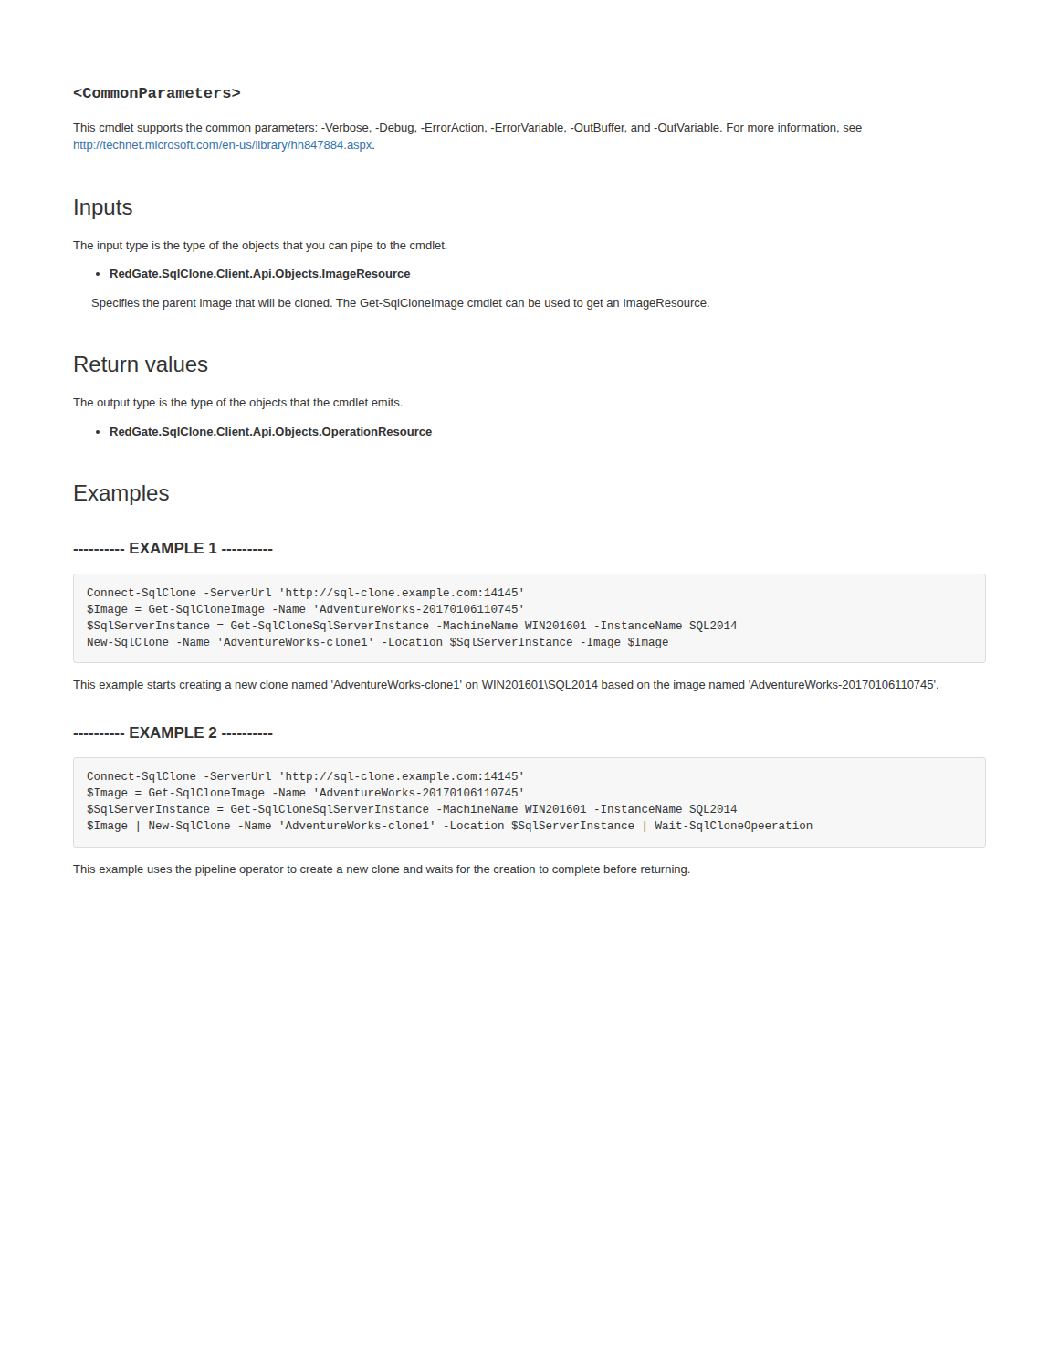<CommonParameters>
This cmdlet supports the common parameters: -Verbose, -Debug, -ErrorAction, -ErrorVariable, -OutBuffer, and -OutVariable. For more information, see http://technet.microsoft.com/en-us/library/hh847884.aspx.
Inputs
The input type is the type of the objects that you can pipe to the cmdlet.
RedGate.SqlClone.Client.Api.Objects.ImageResource
Specifies the parent image that will be cloned. The Get-SqlCloneImage cmdlet can be used to get an ImageResource.
Return values
The output type is the type of the objects that the cmdlet emits.
RedGate.SqlClone.Client.Api.Objects.OperationResource
Examples
---------- EXAMPLE 1 ----------
Connect-SqlClone -ServerUrl 'http://sql-clone.example.com:14145'
$Image = Get-SqlCloneImage -Name 'AdventureWorks-20170106110745'
$SqlServerInstance = Get-SqlCloneSqlServerInstance -MachineName WIN201601 -InstanceName SQL2014
New-SqlClone -Name 'AdventureWorks-clone1' -Location $SqlServerInstance -Image $Image
This example starts creating a new clone named 'AdventureWorks-clone1' on WIN201601\SQL2014 based on the image named 'AdventureWorks-20170106110745'.
---------- EXAMPLE 2 ----------
Connect-SqlClone -ServerUrl 'http://sql-clone.example.com:14145'
$Image = Get-SqlCloneImage -Name 'AdventureWorks-20170106110745'
$SqlServerInstance = Get-SqlCloneSqlServerInstance -MachineName WIN201601 -InstanceName SQL2014
$Image | New-SqlClone -Name 'AdventureWorks-clone1' -Location $SqlServerInstance | Wait-SqlCloneOpeeration
This example uses the pipeline operator to create a new clone and waits for the creation to complete before returning.